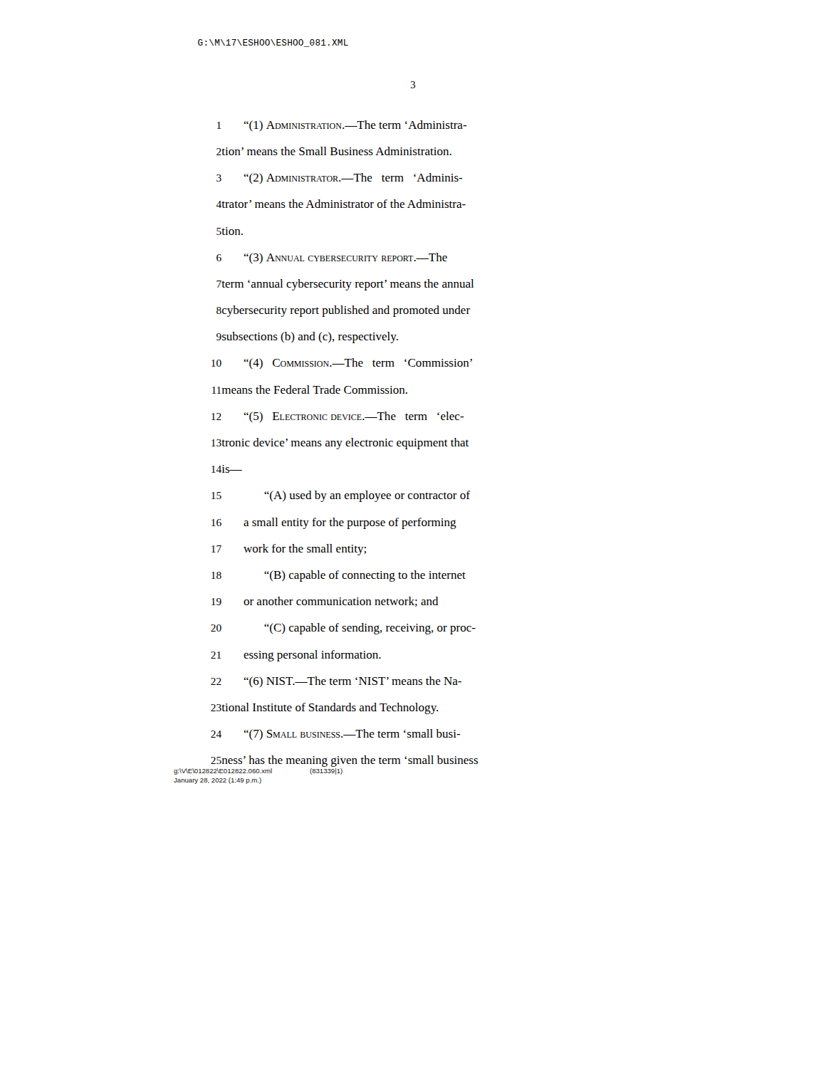G:\M\17\ESHOO\ESHOO_081.XML
3
| 1 | “(1) Administration. —The term ‘Administra- |
| 2 | tion’ means the Small Business Administration. |
| 3 | “(2) Administrator. —The term ‘Adminis- |
| 4 | trator’ means the Administrator of the Administra- |
| 5 | tion. |
| 6 | “(3) Annual cybersecurity report. —The |
| 7 | term ‘annual cybersecurity report’ means the annual |
| 8 | cybersecurity report published and promoted under |
| 9 | subsections (b) and (c), respectively. |
| 10 | “(4) Commission. —The term ‘Commission’ |
| 11 | means the Federal Trade Commission. |
| 12 | “(5) Electronic device. —The term ‘elec- |
| 13 | tronic device’ means any electronic equipment that |
| 14 | is— |
| 15 | “(A) used by an employee or contractor of |
| 16 | a small entity for the purpose of performing |
| 17 | work for the small entity; |
| 18 | “(B) capable of connecting to the internet |
| 19 | or another communication network; and |
| 20 | “(C) capable of sending, receiving, or proc- |
| 21 | essing personal information. |
| 22 | “(6) NIST. —The term ‘NIST’ means the Na- |
| 23 | tional Institute of Standards and Technology. |
| 24 | “(7) Small business. —The term ‘small busi- |
| 25 | ness’ has the meaning given the term ‘small business |
g:\V\E\012822\E012822.060.xml (831339|1)
January 28, 2022 (1:49 p.m.)